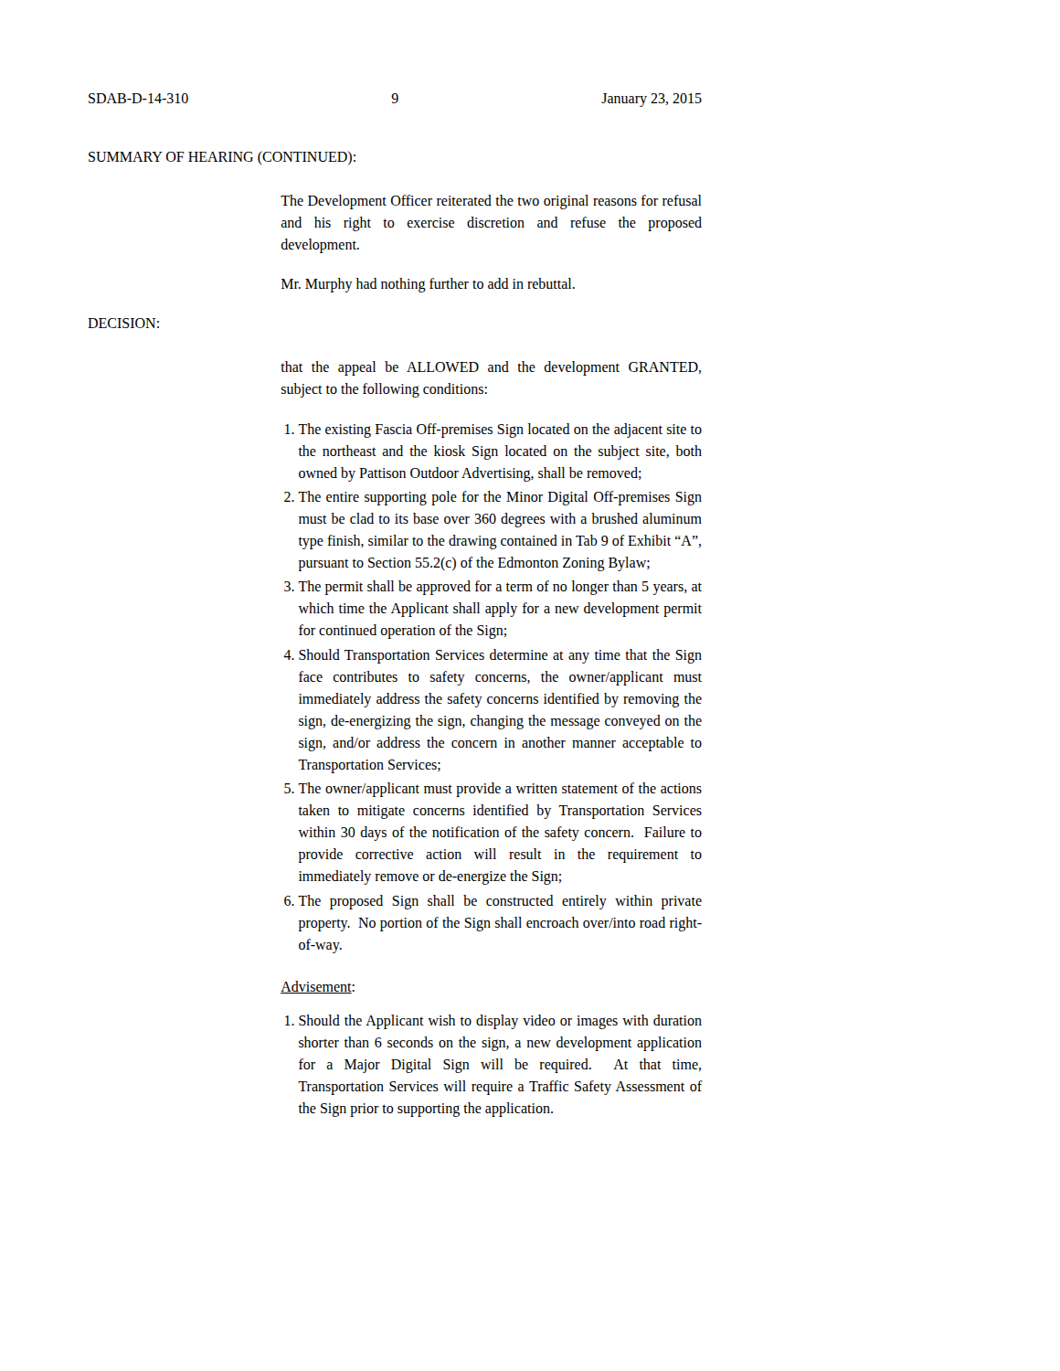SDAB-D-14-310 9 January 23, 2015
SUMMARY OF HEARING (CONTINUED):
The Development Officer reiterated the two original reasons for refusal and his right to exercise discretion and refuse the proposed development.
Mr. Murphy had nothing further to add in rebuttal.
DECISION:
that the appeal be ALLOWED and the development GRANTED, subject to the following conditions:
The existing Fascia Off-premises Sign located on the adjacent site to the northeast and the kiosk Sign located on the subject site, both owned by Pattison Outdoor Advertising, shall be removed;
The entire supporting pole for the Minor Digital Off-premises Sign must be clad to its base over 360 degrees with a brushed aluminum type finish, similar to the drawing contained in Tab 9 of Exhibit “A”, pursuant to Section 55.2(c) of the Edmonton Zoning Bylaw;
The permit shall be approved for a term of no longer than 5 years, at which time the Applicant shall apply for a new development permit for continued operation of the Sign;
Should Transportation Services determine at any time that the Sign face contributes to safety concerns, the owner/applicant must immediately address the safety concerns identified by removing the sign, de-energizing the sign, changing the message conveyed on the sign, and/or address the concern in another manner acceptable to Transportation Services;
The owner/applicant must provide a written statement of the actions taken to mitigate concerns identified by Transportation Services within 30 days of the notification of the safety concern. Failure to provide corrective action will result in the requirement to immediately remove or de-energize the Sign;
The proposed Sign shall be constructed entirely within private property. No portion of the Sign shall encroach over/into road right-of-way.
Advisement:
Should the Applicant wish to display video or images with duration shorter than 6 seconds on the sign, a new development application for a Major Digital Sign will be required. At that time, Transportation Services will require a Traffic Safety Assessment of the Sign prior to supporting the application.